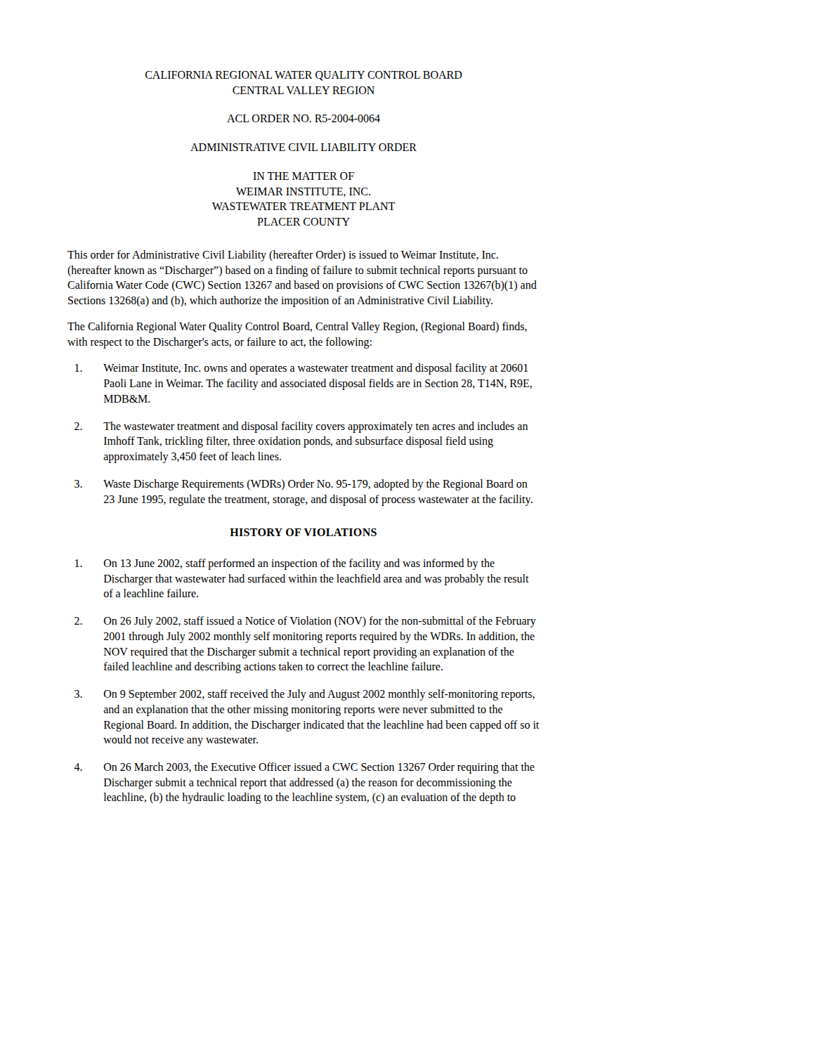CALIFORNIA REGIONAL WATER QUALITY CONTROL BOARD
CENTRAL VALLEY REGION
ACL ORDER NO. R5-2004-0064
ADMINISTRATIVE CIVIL LIABILITY ORDER
IN THE MATTER OF
WEIMAR INSTITUTE, INC.
WASTEWATER TREATMENT PLANT
PLACER COUNTY
This order for Administrative Civil Liability (hereafter Order) is issued to Weimar Institute, Inc. (hereafter known as “Discharger”) based on a finding of failure to submit technical reports pursuant to California Water Code (CWC) Section 13267 and based on provisions of CWC Section 13267(b)(1) and Sections 13268(a) and (b), which authorize the imposition of an Administrative Civil Liability.
The California Regional Water Quality Control Board, Central Valley Region, (Regional Board) finds, with respect to the Discharger's acts, or failure to act, the following:
Weimar Institute, Inc. owns and operates a wastewater treatment and disposal facility at 20601 Paoli Lane in Weimar. The facility and associated disposal fields are in Section 28, T14N, R9E, MDB&M.
The wastewater treatment and disposal facility covers approximately ten acres and includes an Imhoff Tank, trickling filter, three oxidation ponds, and subsurface disposal field using approximately 3,450 feet of leach lines.
Waste Discharge Requirements (WDRs) Order No. 95-179, adopted by the Regional Board on 23 June 1995, regulate the treatment, storage, and disposal of process wastewater at the facility.
HISTORY OF VIOLATIONS
On 13 June 2002, staff performed an inspection of the facility and was informed by the Discharger that wastewater had surfaced within the leachfield area and was probably the result of a leachline failure.
On 26 July 2002, staff issued a Notice of Violation (NOV) for the non-submittal of the February 2001 through July 2002 monthly self monitoring reports required by the WDRs. In addition, the NOV required that the Discharger submit a technical report providing an explanation of the failed leachline and describing actions taken to correct the leachline failure.
On 9 September 2002, staff received the July and August 2002 monthly self-monitoring reports, and an explanation that the other missing monitoring reports were never submitted to the Regional Board. In addition, the Discharger indicated that the leachline had been capped off so it would not receive any wastewater.
On 26 March 2003, the Executive Officer issued a CWC Section 13267 Order requiring that the Discharger submit a technical report that addressed (a) the reason for decommissioning the leachline, (b) the hydraulic loading to the leachline system, (c) an evaluation of the depth to